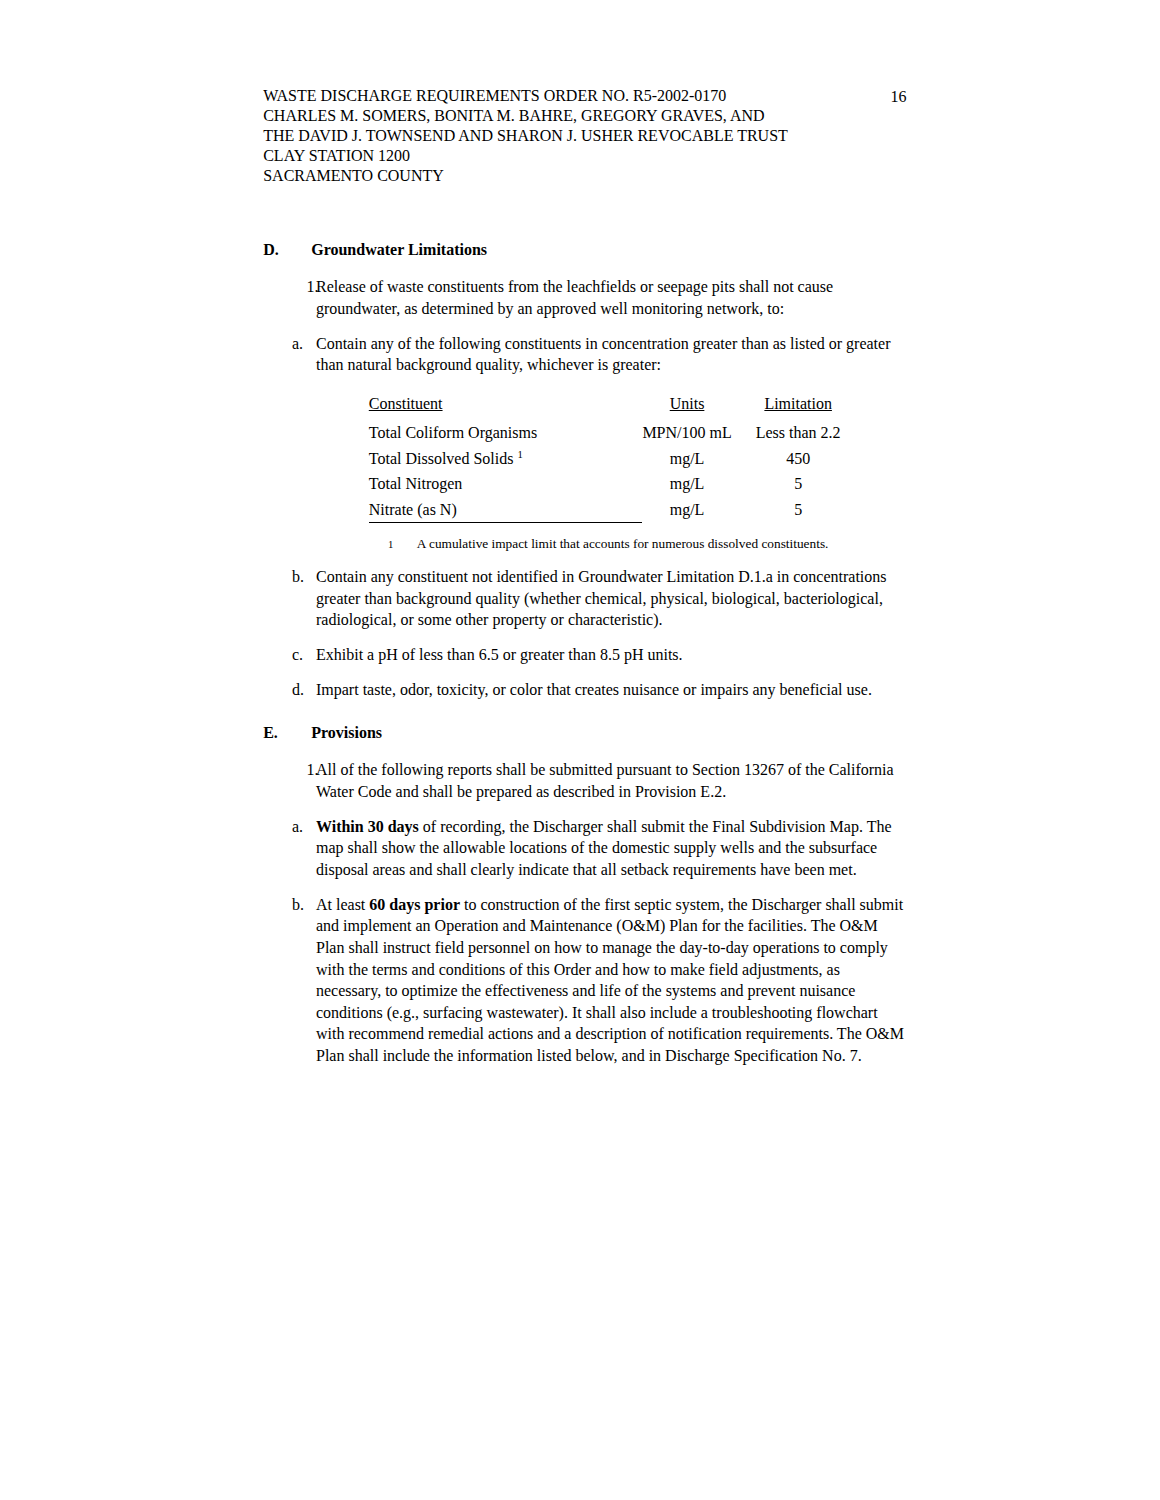16
Waste Discharge Requirements Order No. R5-2002-0170
Charles M. Somers, Bonita M. Bahre, Gregory Graves, and
The David J. Townsend and Sharon J. Usher Revocable Trust
Clay Station 1200
Sacramento County
D. Groundwater Limitations
1.
Release of waste constituents from the leachfields or seepage pits shall not cause groundwater, as determined by an approved well monitoring network, to:
a.
Contain any of the following constituents in concentration greater than as listed or greater than natural background quality, whichever is greater:
| Constituent | Units | Limitation |
| --- | --- | --- |
| Total Coliform Organisms | MPN/100 mL | Less than 2.2 |
| Total Dissolved Solids 1 | mg/L | 450 |
| Total Nitrogen | mg/L | 5 |
| Nitrate (as N) | mg/L | 5 |
1 A cumulative impact limit that accounts for numerous dissolved constituents.
b.
Contain any constituent not identified in Groundwater Limitation D.1.a in concentrations greater than background quality (whether chemical, physical, biological, bacteriological, radiological, or some other property or characteristic).
c.
Exhibit a pH of less than 6.5 or greater than 8.5 pH units.
d.
Impart taste, odor, toxicity, or color that creates nuisance or impairs any beneficial use.
E. Provisions
1.
All of the following reports shall be submitted pursuant to Section 13267 of the California Water Code and shall be prepared as described in Provision E.2.
a.
Within 30 days of recording, the Discharger shall submit the Final Subdivision Map. The map shall show the allowable locations of the domestic supply wells and the subsurface disposal areas and shall clearly indicate that all setback requirements have been met.
b.
At least 60 days prior to construction of the first septic system, the Discharger shall submit and implement an Operation and Maintenance (O&M) Plan for the facilities. The O&M Plan shall instruct field personnel on how to manage the day-to-day operations to comply with the terms and conditions of this Order and how to make field adjustments, as necessary, to optimize the effectiveness and life of the systems and prevent nuisance conditions (e.g., surfacing wastewater). It shall also include a troubleshooting flowchart with recommend remedial actions and a description of notification requirements. The O&M Plan shall include the information listed below, and in Discharge Specification No. 7.